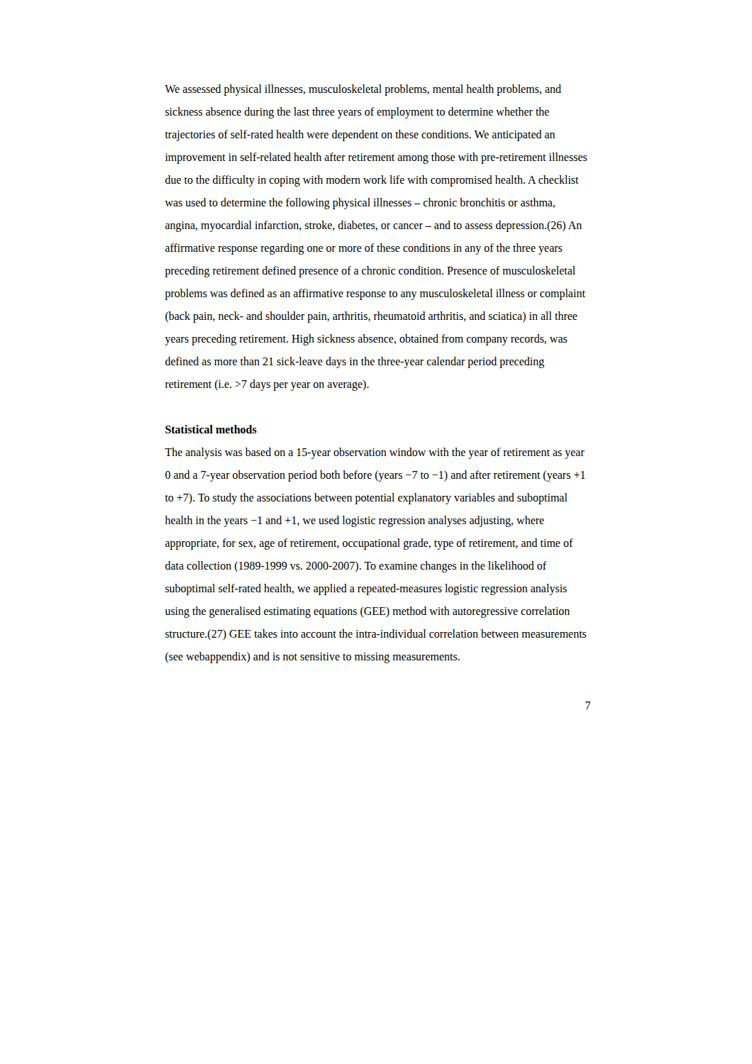We assessed physical illnesses, musculoskeletal problems, mental health problems, and sickness absence during the last three years of employment to determine whether the trajectories of self-rated health were dependent on these conditions. We anticipated an improvement in self-related health after retirement among those with pre-retirement illnesses due to the difficulty in coping with modern work life with compromised health. A checklist was used to determine the following physical illnesses – chronic bronchitis or asthma, angina, myocardial infarction, stroke, diabetes, or cancer – and to assess depression.(26) An affirmative response regarding one or more of these conditions in any of the three years preceding retirement defined presence of a chronic condition. Presence of musculoskeletal problems was defined as an affirmative response to any musculoskeletal illness or complaint (back pain, neck- and shoulder pain, arthritis, rheumatoid arthritis, and sciatica) in all three years preceding retirement. High sickness absence, obtained from company records, was defined as more than 21 sick-leave days in the three-year calendar period preceding retirement (i.e. >7 days per year on average).
Statistical methods
The analysis was based on a 15-year observation window with the year of retirement as year 0 and a 7-year observation period both before (years −7 to −1) and after retirement (years +1 to +7). To study the associations between potential explanatory variables and suboptimal health in the years −1 and +1, we used logistic regression analyses adjusting, where appropriate, for sex, age of retirement, occupational grade, type of retirement, and time of data collection (1989-1999 vs. 2000-2007). To examine changes in the likelihood of suboptimal self-rated health, we applied a repeated-measures logistic regression analysis using the generalised estimating equations (GEE) method with autoregressive correlation structure.(27) GEE takes into account the intra-individual correlation between measurements (see webappendix) and is not sensitive to missing measurements.
7